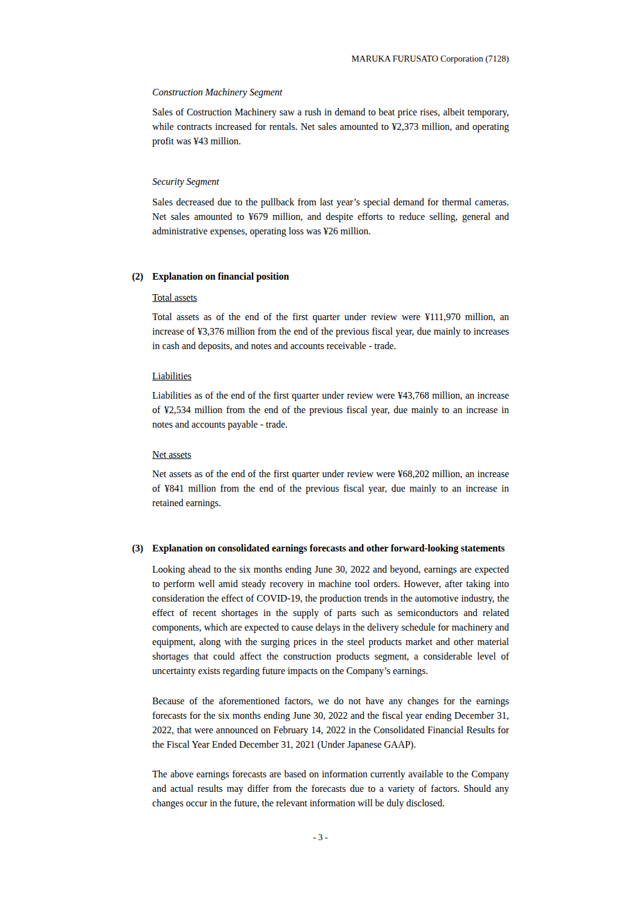MARUKA FURUSATO Corporation (7128)
Construction Machinery Segment
Sales of Costruction Machinery saw a rush in demand to beat price rises, albeit temporary, while contracts increased for rentals. Net sales amounted to ¥2,373 million, and operating profit was ¥43 million.
Security Segment
Sales decreased due to the pullback from last year’s special demand for thermal cameras. Net sales amounted to ¥679 million, and despite efforts to reduce selling, general and administrative expenses, operating loss was ¥26 million.
(2) Explanation on financial position
Total assets
Total assets as of the end of the first quarter under review were ¥111,970 million, an increase of ¥3,376 million from the end of the previous fiscal year, due mainly to increases in cash and deposits, and notes and accounts receivable - trade.
Liabilities
Liabilities as of the end of the first quarter under review were ¥43,768 million, an increase of ¥2,534 million from the end of the previous fiscal year, due mainly to an increase in notes and accounts payable - trade.
Net assets
Net assets as of the end of the first quarter under review were ¥68,202 million, an increase of ¥841 million from the end of the previous fiscal year, due mainly to an increase in retained earnings.
(3) Explanation on consolidated earnings forecasts and other forward-looking statements
Looking ahead to the six months ending June 30, 2022 and beyond, earnings are expected to perform well amid steady recovery in machine tool orders. However, after taking into consideration the effect of COVID-19, the production trends in the automotive industry, the effect of recent shortages in the supply of parts such as semiconductors and related components, which are expected to cause delays in the delivery schedule for machinery and equipment, along with the surging prices in the steel products market and other material shortages that could affect the construction products segment, a considerable level of uncertainty exists regarding future impacts on the Company’s earnings.
Because of the aforementioned factors, we do not have any changes for the earnings forecasts for the six months ending June 30, 2022 and the fiscal year ending December 31, 2022, that were announced on February 14, 2022 in the Consolidated Financial Results for the Fiscal Year Ended December 31, 2021 (Under Japanese GAAP).
The above earnings forecasts are based on information currently available to the Company and actual results may differ from the forecasts due to a variety of factors. Should any changes occur in the future, the relevant information will be duly disclosed.
- 3 -